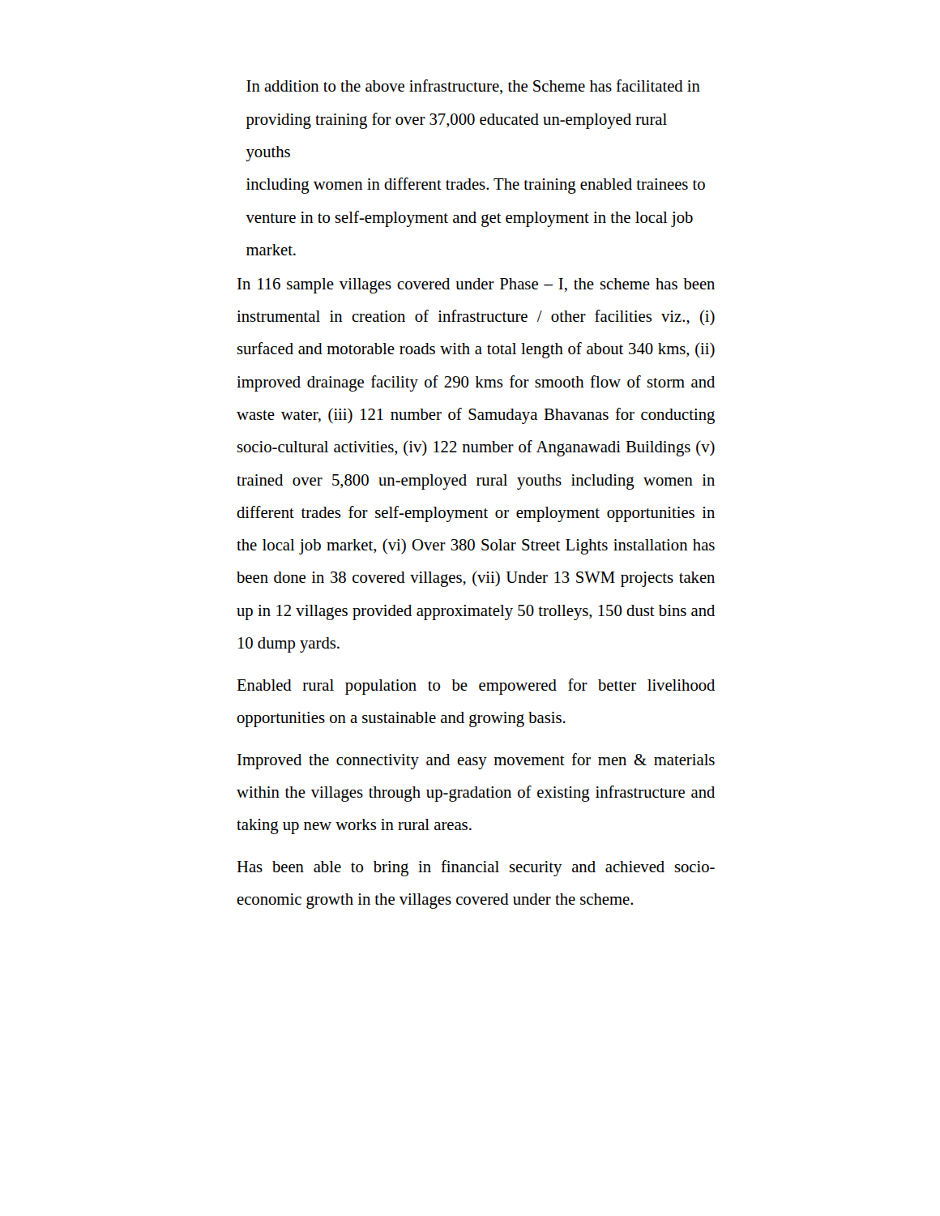In addition to the above infrastructure, the Scheme has facilitated in
providing training for over 37,000 educated un-employed rural youths
including women in different trades. The training enabled trainees to
venture in to self-employment and get employment in the local job
market.
In 116 sample villages covered under Phase – I, the scheme has been instrumental in creation of infrastructure / other facilities viz., (i) surfaced and motorable roads with a total length of about 340 kms, (ii) improved drainage facility of 290 kms for smooth flow of storm and waste water, (iii) 121 number of Samudaya Bhavanas for conducting socio-cultural activities, (iv) 122 number of Anganawadi Buildings (v) trained over 5,800 un-employed rural youths including women in different trades for self-employment or employment opportunities in the local job market, (vi) Over 380 Solar Street Lights installation has been done in 38 covered villages, (vii) Under 13 SWM projects taken up in 12 villages provided approximately 50 trolleys, 150 dust bins and 10 dump yards.
Enabled rural population to be empowered for better livelihood opportunities on a sustainable and growing basis.
Improved the connectivity and easy movement for men & materials within the villages through up-gradation of existing infrastructure and taking up new works in rural areas.
Has been able to bring in financial security and achieved socio-economic growth in the villages covered under the scheme.